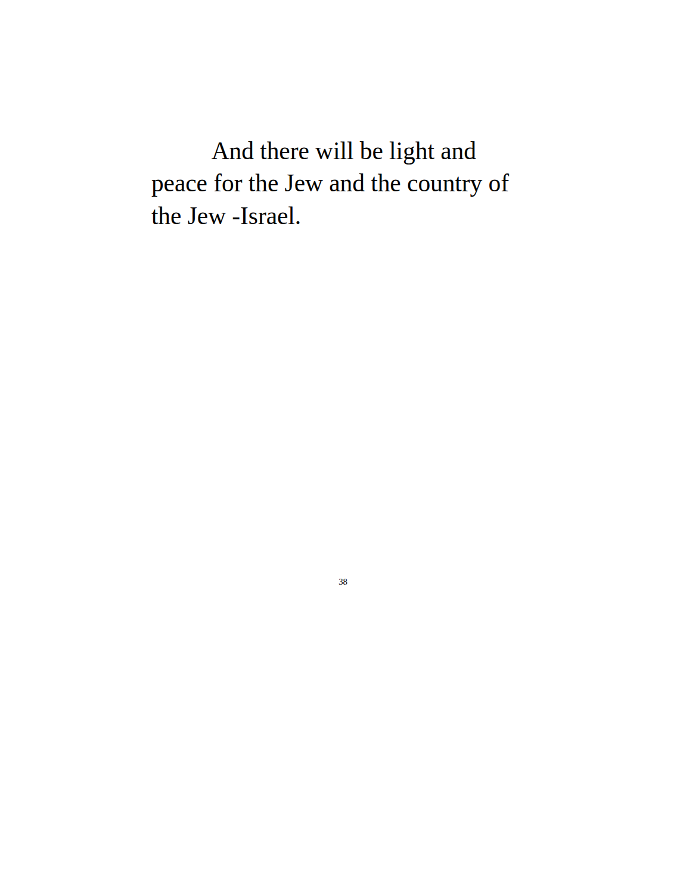And there will be light and peace for the Jew and the country of the Jew -Israel.
38